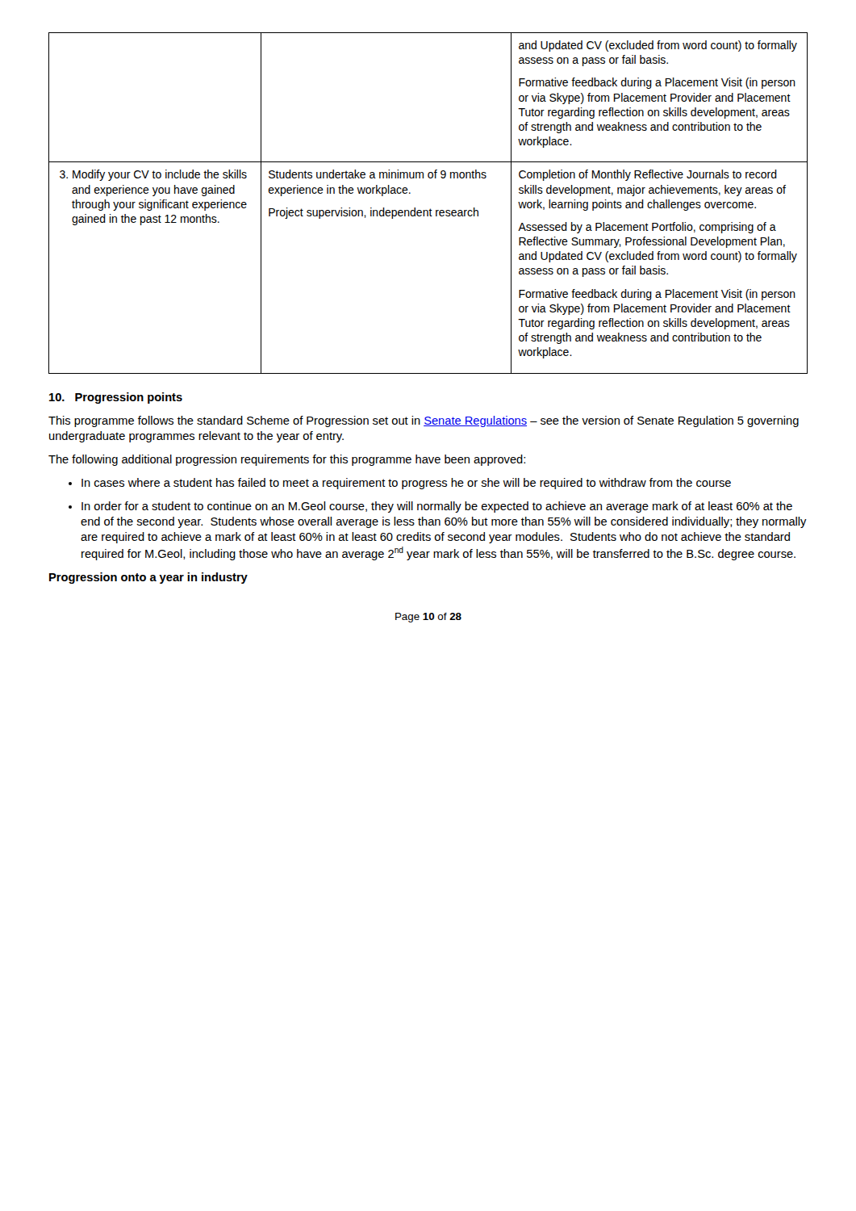| | | and Updated CV (excluded from word count) to formally assess on a pass or fail basis. Formative feedback during a Placement Visit (in person or via Skype) from Placement Provider and Placement Tutor regarding reflection on skills development, areas of strength and weakness and contribution to the workplace. |
| Modify your CV to include the skills and experience you have gained through your significant experience gained in the past 12 months. | Students undertake a minimum of 9 months experience in the workplace. Project supervision, independent research | Completion of Monthly Reflective Journals to record skills development, major achievements, key areas of work, learning points and challenges overcome. Assessed by a Placement Portfolio, comprising of a Reflective Summary, Professional Development Plan, and Updated CV (excluded from word count) to formally assess on a pass or fail basis. Formative feedback during a Placement Visit (in person or via Skype) from Placement Provider and Placement Tutor regarding reflection on skills development, areas of strength and weakness and contribution to the workplace. |
10. Progression points
This programme follows the standard Scheme of Progression set out in Senate Regulations – see the version of Senate Regulation 5 governing undergraduate programmes relevant to the year of entry.
The following additional progression requirements for this programme have been approved:
In cases where a student has failed to meet a requirement to progress he or she will be required to withdraw from the course
In order for a student to continue on an M.Geol course, they will normally be expected to achieve an average mark of at least 60% at the end of the second year. Students whose overall average is less than 60% but more than 55% will be considered individually; they normally are required to achieve a mark of at least 60% in at least 60 credits of second year modules. Students who do not achieve the standard required for M.Geol, including those who have an average 2nd year mark of less than 55%, will be transferred to the B.Sc. degree course.
Progression onto a year in industry
Page 10 of 28